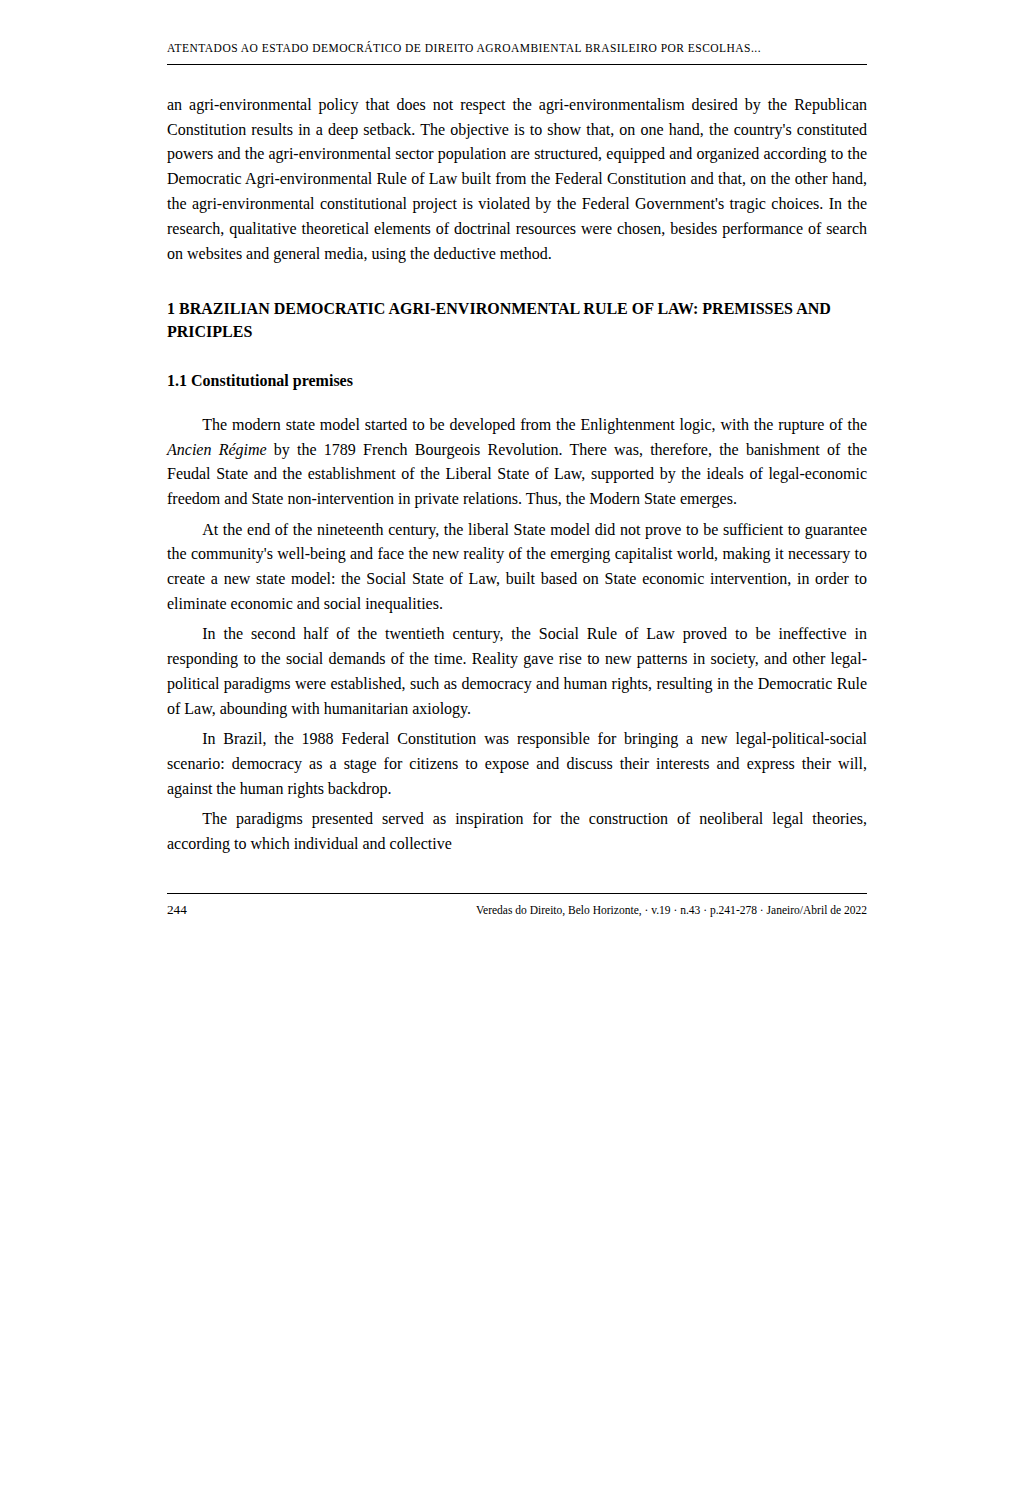Atentados ao Estado Democrático de Direito Agroambiental Brasileiro por Escolhas...
an agri-environmental policy that does not respect the agri-environmentalism desired by the Republican Constitution results in a deep setback. The objective is to show that, on one hand, the country's constituted powers and the agri-environmental sector population are structured, equipped and organized according to the Democratic Agri-environmental Rule of Law built from the Federal Constitution and that, on the other hand, the agri-environmental constitutional project is violated by the Federal Government's tragic choices. In the research, qualitative theoretical elements of doctrinal resources were chosen, besides performance of search on websites and general media, using the deductive method.
1 Brazilian Democratic Agri-environmental Rule of Law: Premisses and Priciples
1.1 Constitutional premises
The modern state model started to be developed from the Enlightenment logic, with the rupture of the Ancien Régime by the 1789 French Bourgeois Revolution. There was, therefore, the banishment of the Feudal State and the establishment of the Liberal State of Law, supported by the ideals of legal-economic freedom and State non-intervention in private relations. Thus, the Modern State emerges.
At the end of the nineteenth century, the liberal State model did not prove to be sufficient to guarantee the community's well-being and face the new reality of the emerging capitalist world, making it necessary to create a new state model: the Social State of Law, built based on State economic intervention, in order to eliminate economic and social inequalities.
In the second half of the twentieth century, the Social Rule of Law proved to be ineffective in responding to the social demands of the time. Reality gave rise to new patterns in society, and other legal-political paradigms were established, such as democracy and human rights, resulting in the Democratic Rule of Law, abounding with humanitarian axiology.
In Brazil, the 1988 Federal Constitution was responsible for bringing a new legal-political-social scenario: democracy as a stage for citizens to expose and discuss their interests and express their will, against the human rights backdrop.
The paradigms presented served as inspiration for the construction of neoliberal legal theories, according to which individual and collective
244 Veredas do Direito, Belo Horizonte, · v.19 · n.43 · p.241-278 · Janeiro/Abril de 2022